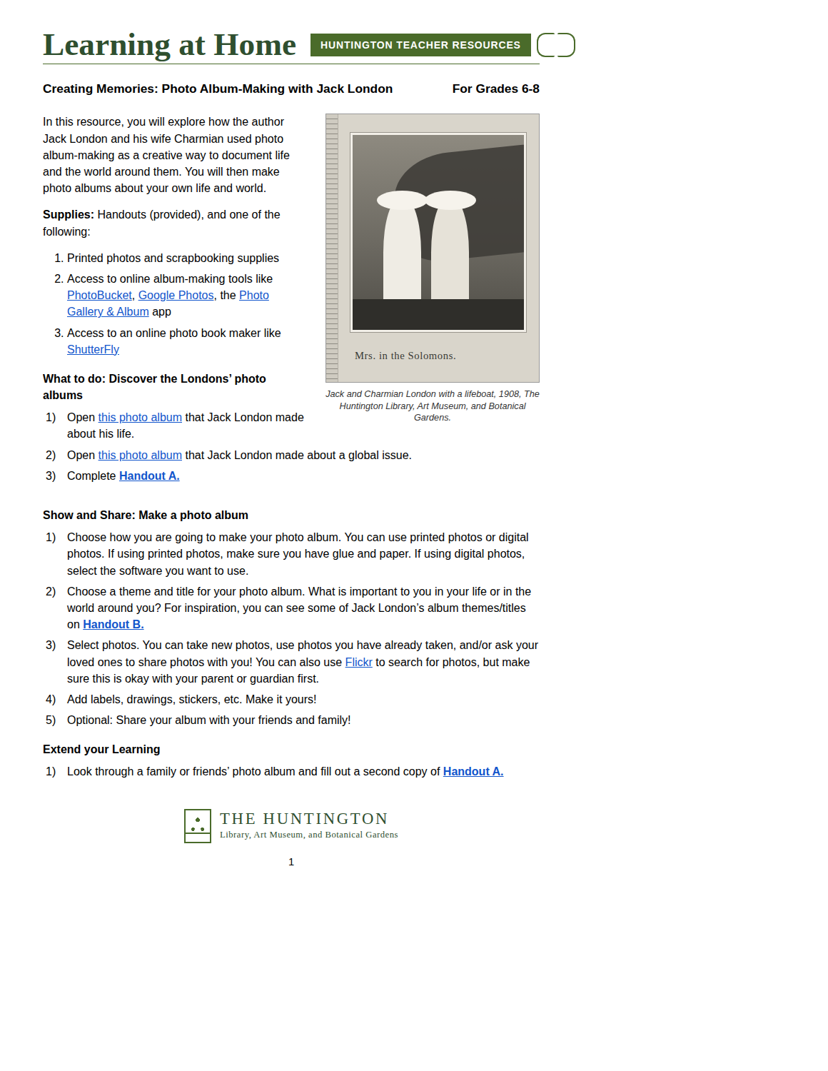Learning at Home
HUNTINGTON TEACHER RESOURCES
Creating Memories: Photo Album-Making with Jack London For Grades 6-8
Mrs. in the Solomons.
Jack and Charmian London with a lifeboat, 1908, The Huntington Library, Art Museum, and Botanical Gardens.
In this resource, you will explore how the author Jack London and his wife Charmian used photo album-making as a creative way to document life and the world around them. You will then make photo albums about your own life and world.
Supplies: Handouts (provided), and one of the following:
Printed photos and scrapbooking supplies
Access to online album-making tools like PhotoBucket, Google Photos, the Photo Gallery & Album app
Access to an online photo book maker like ShutterFly
What to do: Discover the Londons’ photo albums
Open this photo album that Jack London made about his life.
Open this photo album that Jack London made about a global issue.
Complete Handout A.
Show and Share: Make a photo album
Choose how you are going to make your photo album. You can use printed photos or digital photos. If using printed photos, make sure you have glue and paper. If using digital photos, select the software you want to use.
Choose a theme and title for your photo album. What is important to you in your life or in the world around you? For inspiration, you can see some of Jack London’s album themes/titles on Handout B.
Select photos. You can take new photos, use photos you have already taken, and/or ask your loved ones to share photos with you! You can also use Flickr to search for photos, but make sure this is okay with your parent or guardian first.
Add labels, drawings, stickers, etc. Make it yours!
Optional: Share your album with your friends and family!
Extend your Learning
Look through a family or friends’ photo album and fill out a second copy of Handout A.
THE HUNTINGTON
Library, Art Museum, and Botanical Gardens
1